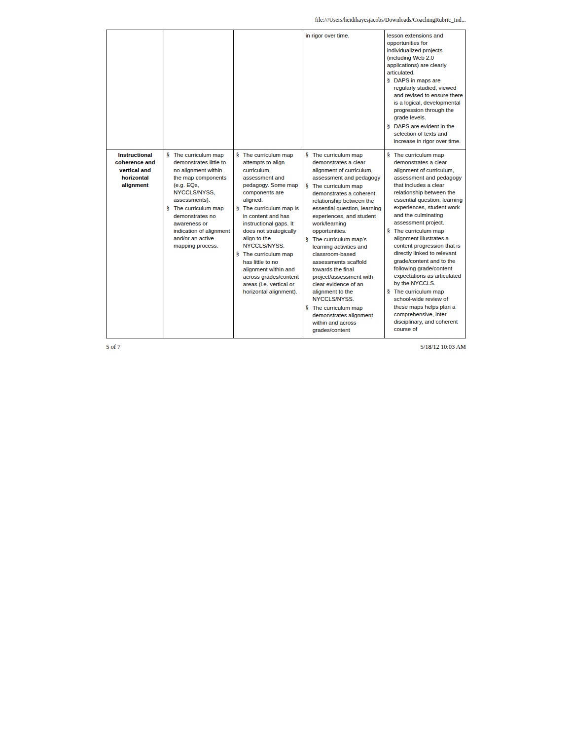file:///Users/heidihayesjacobs/Downloads/CoachingRubric_Ind...
| | | | in rigor over time. | lesson extensions and opportunities for individualized projects (including Web 2.0 applications) are clearly articulated. DAPS in maps are regularly studied, viewed and revised to ensure there is a logical, developmental progression through the grade levels. DAPS are evident in the selection of texts and increase in rigor over time. |
| Instructional coherence and vertical and horizontal alignment | The curriculum map demonstrates little to no alignment within the map components (e.g. EQs, NYCCLS/NYSS, assessments). The curriculum map demonstrates no awareness or indication of alignment and/or an active mapping process. | The curriculum map attempts to align curriculum, assessment and pedagogy. Some map components are aligned. The curriculum map is in content and has instructional gaps. It does not strategically align to the NYCCLS/NYSS. The curriculum map has little to no alignment within and across grades/content areas (i.e. vertical or horizontal alignment). | The curriculum map demonstrates a clear alignment of curriculum, assessment and pedagogy The curriculum map demonstrates a coherent relationship between the essential question, learning experiences, and student work/learning opportunities. The curriculum map’s learning activities and classroom-based assessments scaffold towards the final project/assessment with clear evidence of an alignment to the NYCCLS/NYSS. The curriculum map demonstrates alignment within and across grades/content | The curriculum map demonstrates a clear alignment of curriculum, assessment and pedagogy that includes a clear relationship between the essential question, learning experiences, student work and the culminating assessment project. The curriculum map alignment illustrates a content progression that is directly linked to relevant grade/content and to the following grade/content expectations as articulated by the NYCCLS. The curriculum map school-wide review of these maps helps plan a comprehensive, inter-disciplinary, and coherent course of |
5 of 7
5/18/12 10:03 AM